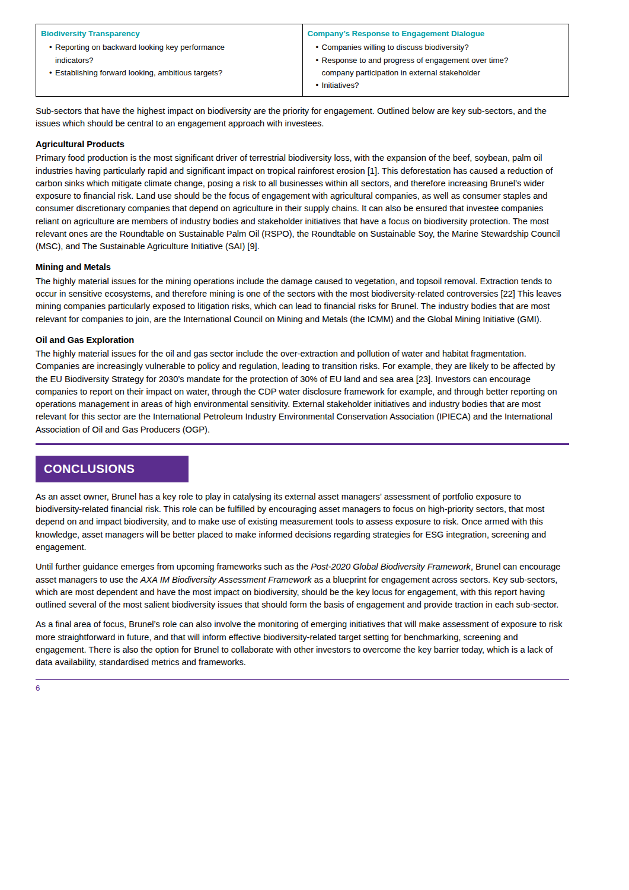| Biodiversity Transparency Reporting on backward looking key performance indicators? Establishing forward looking, ambitious targets? | Company’s Response to Engagement Dialogue Companies willing to discuss biodiversity? Response to and progress of engagement over time? company participation in external stakeholder Initiatives? |
Sub-sectors that have the highest impact on biodiversity are the priority for engagement. Outlined below are key sub-sectors, and the issues which should be central to an engagement approach with investees.
Agricultural Products
Primary food production is the most significant driver of terrestrial biodiversity loss, with the expansion of the beef, soybean, palm oil industries having particularly rapid and significant impact on tropical rainforest erosion [1]. This deforestation has caused a reduction of carbon sinks which mitigate climate change, posing a risk to all businesses within all sectors, and therefore increasing Brunel’s wider exposure to financial risk. Land use should be the focus of engagement with agricultural companies, as well as consumer staples and consumer discretionary companies that depend on agriculture in their supply chains. It can also be ensured that investee companies reliant on agriculture are members of industry bodies and stakeholder initiatives that have a focus on biodiversity protection. The most relevant ones are the Roundtable on Sustainable Palm Oil (RSPO), the Roundtable on Sustainable Soy, the Marine Stewardship Council (MSC), and The Sustainable Agriculture Initiative (SAI) [9].
Mining and Metals
The highly material issues for the mining operations include the damage caused to vegetation, and topsoil removal. Extraction tends to occur in sensitive ecosystems, and therefore mining is one of the sectors with the most biodiversity-related controversies [22] This leaves mining companies particularly exposed to litigation risks, which can lead to financial risks for Brunel. The industry bodies that are most relevant for companies to join, are the International Council on Mining and Metals (the ICMM) and the Global Mining Initiative (GMI).
Oil and Gas Exploration
The highly material issues for the oil and gas sector include the over-extraction and pollution of water and habitat fragmentation. Companies are increasingly vulnerable to policy and regulation, leading to transition risks. For example, they are likely to be affected by the EU Biodiversity Strategy for 2030’s mandate for the protection of 30% of EU land and sea area [23]. Investors can encourage companies to report on their impact on water, through the CDP water disclosure framework for example, and through better reporting on operations management in areas of high environmental sensitivity. External stakeholder initiatives and industry bodies that are most relevant for this sector are the International Petroleum Industry Environmental Conservation Association (IPIECA) and the International Association of Oil and Gas Producers (OGP).
CONCLUSIONS
As an asset owner, Brunel has a key role to play in catalysing its external asset managers’ assessment of portfolio exposure to biodiversity-related financial risk. This role can be fulfilled by encouraging asset managers to focus on high-priority sectors, that most depend on and impact biodiversity, and to make use of existing measurement tools to assess exposure to risk. Once armed with this knowledge, asset managers will be better placed to make informed decisions regarding strategies for ESG integration, screening and engagement.
Until further guidance emerges from upcoming frameworks such as the Post-2020 Global Biodiversity Framework, Brunel can encourage asset managers to use the AXA IM Biodiversity Assessment Framework as a blueprint for engagement across sectors. Key sub-sectors, which are most dependent and have the most impact on biodiversity, should be the key locus for engagement, with this report having outlined several of the most salient biodiversity issues that should form the basis of engagement and provide traction in each sub-sector.
As a final area of focus, Brunel’s role can also involve the monitoring of emerging initiatives that will make assessment of exposure to risk more straightforward in future, and that will inform effective biodiversity-related target setting for benchmarking, screening and engagement. There is also the option for Brunel to collaborate with other investors to overcome the key barrier today, which is a lack of data availability, standardised metrics and frameworks.
6